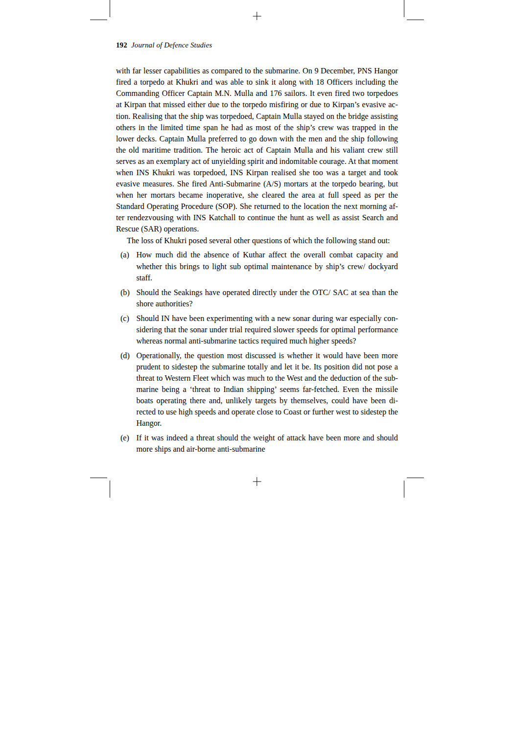192 Journal of Defence Studies
with far lesser capabilities as compared to the submarine. On 9 December, PNS Hangor fired a torpedo at Khukri and was able to sink it along with 18 Officers including the Commanding Officer Captain M.N. Mulla and 176 sailors. It even fired two torpedoes at Kirpan that missed either due to the torpedo misfiring or due to Kirpan’s evasive action. Realising that the ship was torpedoed, Captain Mulla stayed on the bridge assisting others in the limited time span he had as most of the ship’s crew was trapped in the lower decks. Captain Mulla preferred to go down with the men and the ship following the old maritime tradition. The heroic act of Captain Mulla and his valiant crew still serves as an exemplary act of unyielding spirit and indomitable courage. At that moment when INS Khukri was torpedoed, INS Kirpan realised she too was a target and took evasive measures. She fired Anti-Submarine (A/S) mortars at the torpedo bearing, but when her mortars became inoperative, she cleared the area at full speed as per the Standard Operating Procedure (SOP). She returned to the location the next morning after rendezvousing with INS Katchall to continue the hunt as well as assist Search and Rescue (SAR) operations.
The loss of Khukri posed several other questions of which the following stand out:
(a) How much did the absence of Kuthar affect the overall combat capacity and whether this brings to light sub optimal maintenance by ship’s crew/ dockyard staff.
(b) Should the Seakings have operated directly under the OTC/ SAC at sea than the shore authorities?
(c) Should IN have been experimenting with a new sonar during war especially considering that the sonar under trial required slower speeds for optimal performance whereas normal anti-submarine tactics required much higher speeds?
(d) Operationally, the question most discussed is whether it would have been more prudent to sidestep the submarine totally and let it be. Its position did not pose a threat to Western Fleet which was much to the West and the deduction of the submarine being a ‘threat to Indian shipping’ seems far-fetched. Even the missile boats operating there and, unlikely targets by themselves, could have been directed to use high speeds and operate close to Coast or further west to sidestep the Hangor.
(e) If it was indeed a threat should the weight of attack have been more and should more ships and air-borne anti-submarine